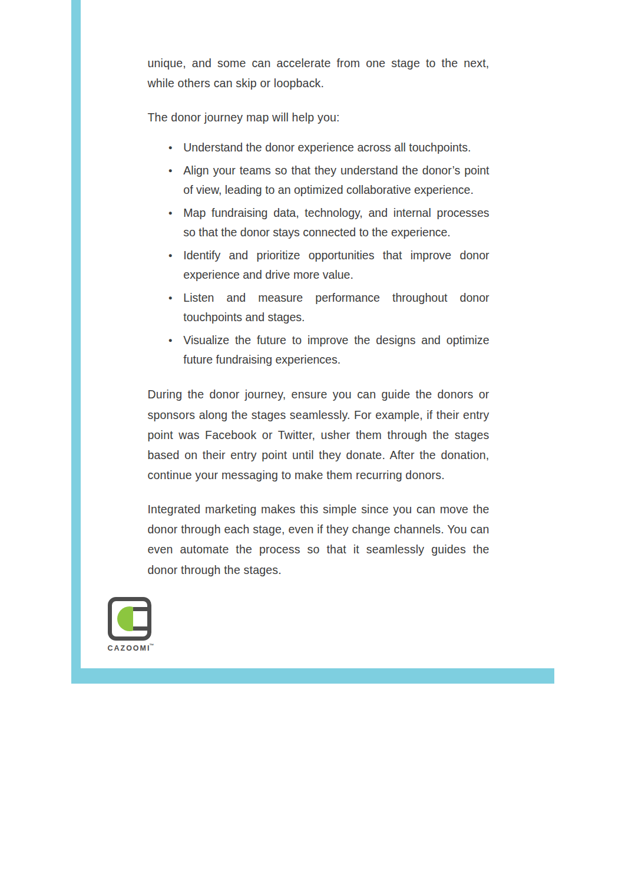unique, and some can accelerate from one stage to the next, while others can skip or loopback.
The donor journey map will help you:
Understand the donor experience across all touchpoints.
Align your teams so that they understand the donor’s point of view, leading to an optimized collaborative experience.
Map fundraising data, technology, and internal processes so that the donor stays connected to the experience.
Identify and prioritize opportunities that improve donor experience and drive more value.
Listen and measure performance throughout donor touchpoints and stages.
Visualize the future to improve the designs and optimize future fundraising experiences.
During the donor journey, ensure you can guide the donors or sponsors along the stages seamlessly. For example, if their entry point was Facebook or Twitter, usher them through the stages based on their entry point until they donate. After the donation, continue your messaging to make them recurring donors.
Integrated marketing makes this simple since you can move the donor through each stage, even if they change channels. You can even automate the process so that it seamlessly guides the donor through the stages.
CAZOOMI™